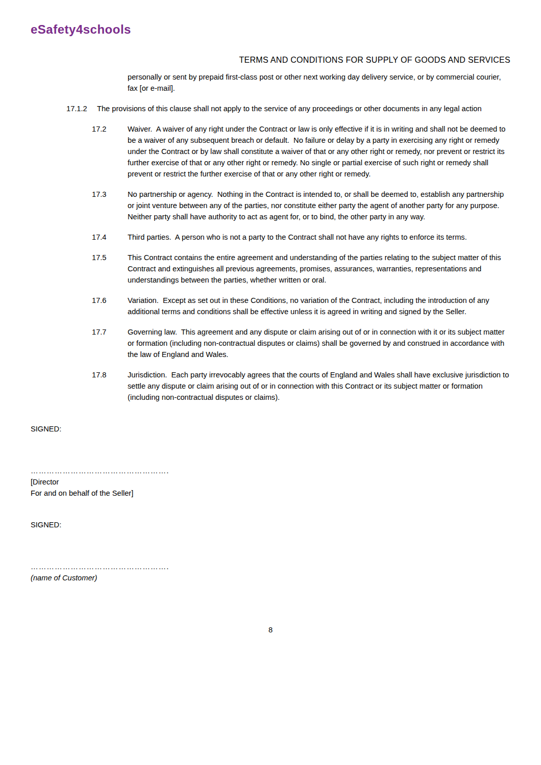eSafety4schools
TERMS AND CONDITIONS FOR SUPPLY OF GOODS AND SERVICES
personally or sent by prepaid first-class post or other next working day delivery service, or by commercial courier, fax [or e-mail].
17.1.2
The provisions of this clause shall not apply to the service of any proceedings or other documents in any legal action
17.2
Waiver. A waiver of any right under the Contract or law is only effective if it is in writing and shall not be deemed to be a waiver of any subsequent breach or default. No failure or delay by a party in exercising any right or remedy under the Contract or by law shall constitute a waiver of that or any other right or remedy, nor prevent or restrict its further exercise of that or any other right or remedy. No single or partial exercise of such right or remedy shall prevent or restrict the further exercise of that or any other right or remedy.
17.3
No partnership or agency. Nothing in the Contract is intended to, or shall be deemed to, establish any partnership or joint venture between any of the parties, nor constitute either party the agent of another party for any purpose. Neither party shall have authority to act as agent for, or to bind, the other party in any way.
17.4
Third parties. A person who is not a party to the Contract shall not have any rights to enforce its terms.
17.5
This Contract contains the entire agreement and understanding of the parties relating to the subject matter of this Contract and extinguishes all previous agreements, promises, assurances, warranties, representations and understandings between the parties, whether written or oral.
17.6
Variation. Except as set out in these Conditions, no variation of the Contract, including the introduction of any additional terms and conditions shall be effective unless it is agreed in writing and signed by the Seller.
17.7
Governing law. This agreement and any dispute or claim arising out of or in connection with it or its subject matter or formation (including non-contractual disputes or claims) shall be governed by and construed in accordance with the law of England and Wales.
17.8
Jurisdiction. Each party irrevocably agrees that the courts of England and Wales shall have exclusive jurisdiction to settle any dispute or claim arising out of or in connection with this Contract or its subject matter or formation (including non-contractual disputes or claims).
SIGNED:
…………………………………………….
[Director
For and on behalf of the Seller]
SIGNED:
…………………………………………….
(name of Customer)
8